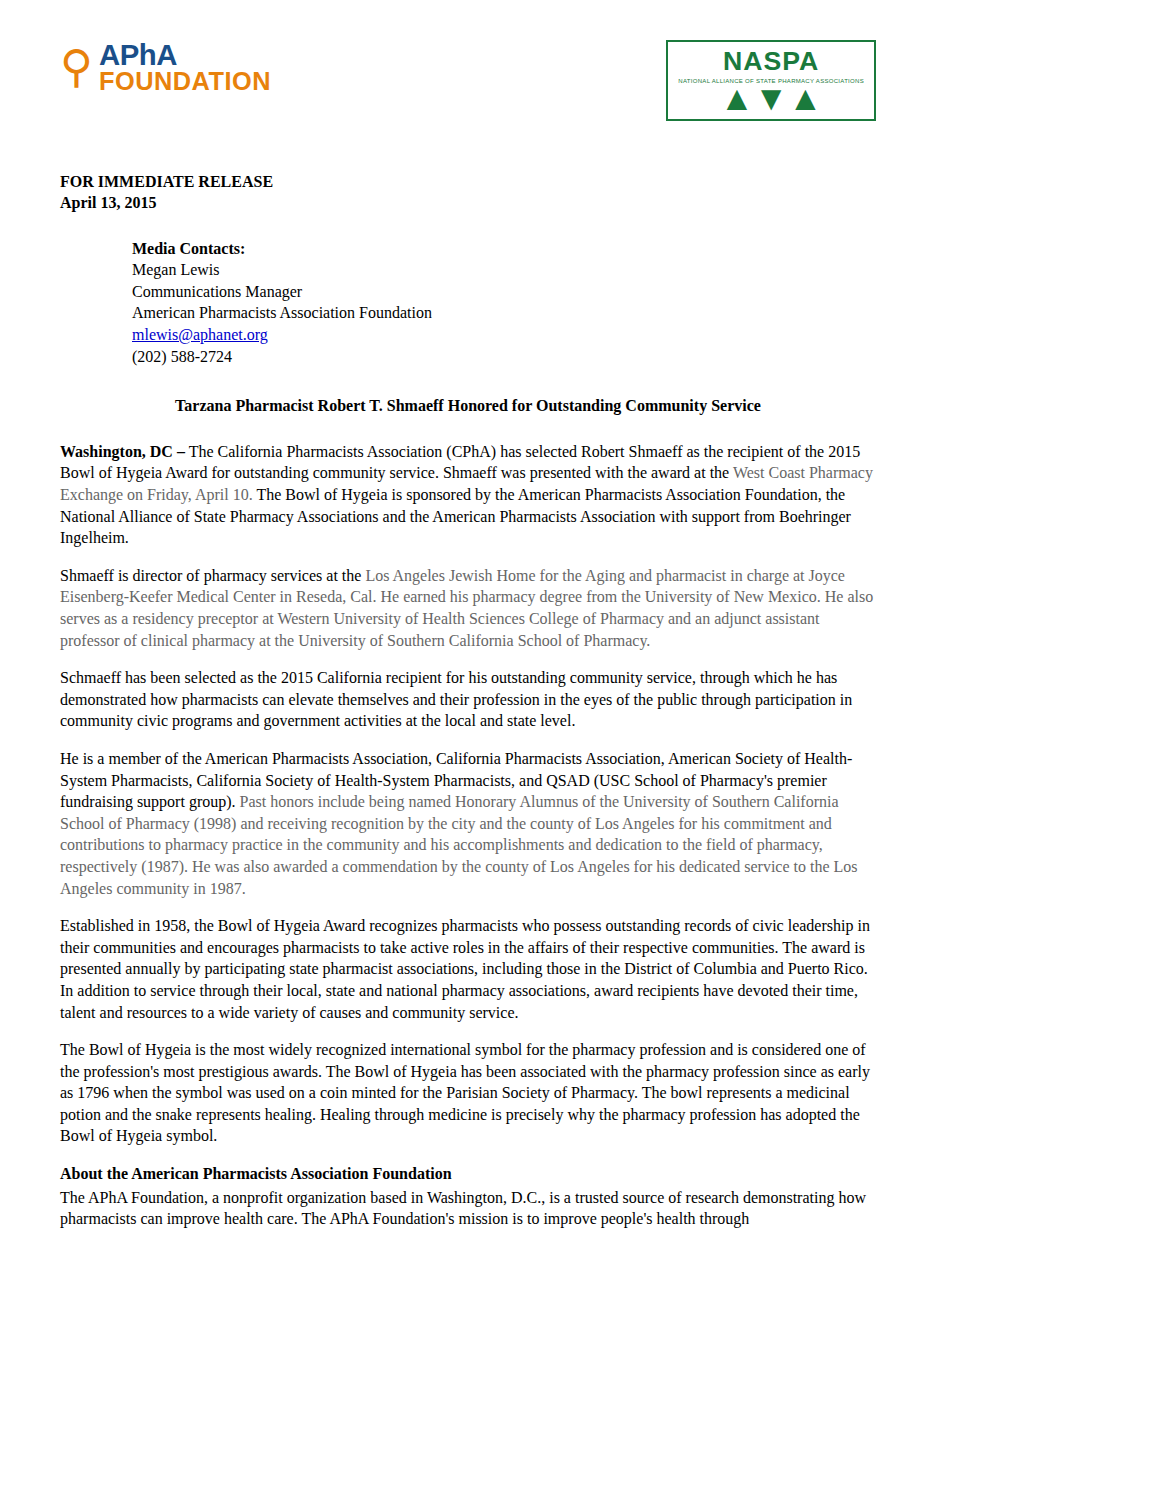⚲ APhA FOUNDATION
NASPA
NATIONAL ALLIANCE OF STATE PHARMACY ASSOCIATIONS
▲▼▲
FOR IMMEDIATE RELEASE
April 13, 2015
Media Contacts:
Megan Lewis
Communications Manager
American Pharmacists Association Foundation
mlewis@aphanet.org
(202) 588-2724
Tarzana Pharmacist Robert T. Shmaeff Honored for Outstanding Community Service
Washington, DC – The California Pharmacists Association (CPhA) has selected Robert Shmaeff as the recipient of the 2015 Bowl of Hygeia Award for outstanding community service. Shmaeff was presented with the award at the West Coast Pharmacy Exchange on Friday, April 10. The Bowl of Hygeia is sponsored by the American Pharmacists Association Foundation, the National Alliance of State Pharmacy Associations and the American Pharmacists Association with support from Boehringer Ingelheim.
Shmaeff is director of pharmacy services at the Los Angeles Jewish Home for the Aging and pharmacist in charge at Joyce Eisenberg-Keefer Medical Center in Reseda, Cal. He earned his pharmacy degree from the University of New Mexico. He also serves as a residency preceptor at Western University of Health Sciences College of Pharmacy and an adjunct assistant professor of clinical pharmacy at the University of Southern California School of Pharmacy.
Schmaeff has been selected as the 2015 California recipient for his outstanding community service, through which he has demonstrated how pharmacists can elevate themselves and their profession in the eyes of the public through participation in community civic programs and government activities at the local and state level.
He is a member of the American Pharmacists Association, California Pharmacists Association, American Society of Health-System Pharmacists, California Society of Health-System Pharmacists, and QSAD (USC School of Pharmacy's premier fundraising support group). Past honors include being named Honorary Alumnus of the University of Southern California School of Pharmacy (1998) and receiving recognition by the city and the county of Los Angeles for his commitment and contributions to pharmacy practice in the community and his accomplishments and dedication to the field of pharmacy, respectively (1987). He was also awarded a commendation by the county of Los Angeles for his dedicated service to the Los Angeles community in 1987.
Established in 1958, the Bowl of Hygeia Award recognizes pharmacists who possess outstanding records of civic leadership in their communities and encourages pharmacists to take active roles in the affairs of their respective communities. The award is presented annually by participating state pharmacist associations, including those in the District of Columbia and Puerto Rico. In addition to service through their local, state and national pharmacy associations, award recipients have devoted their time, talent and resources to a wide variety of causes and community service.
The Bowl of Hygeia is the most widely recognized international symbol for the pharmacy profession and is considered one of the profession's most prestigious awards. The Bowl of Hygeia has been associated with the pharmacy profession since as early as 1796 when the symbol was used on a coin minted for the Parisian Society of Pharmacy. The bowl represents a medicinal potion and the snake represents healing. Healing through medicine is precisely why the pharmacy profession has adopted the Bowl of Hygeia symbol.
About the American Pharmacists Association Foundation
The APhA Foundation, a nonprofit organization based in Washington, D.C., is a trusted source of research demonstrating how pharmacists can improve health care. The APhA Foundation's mission is to improve people's health through